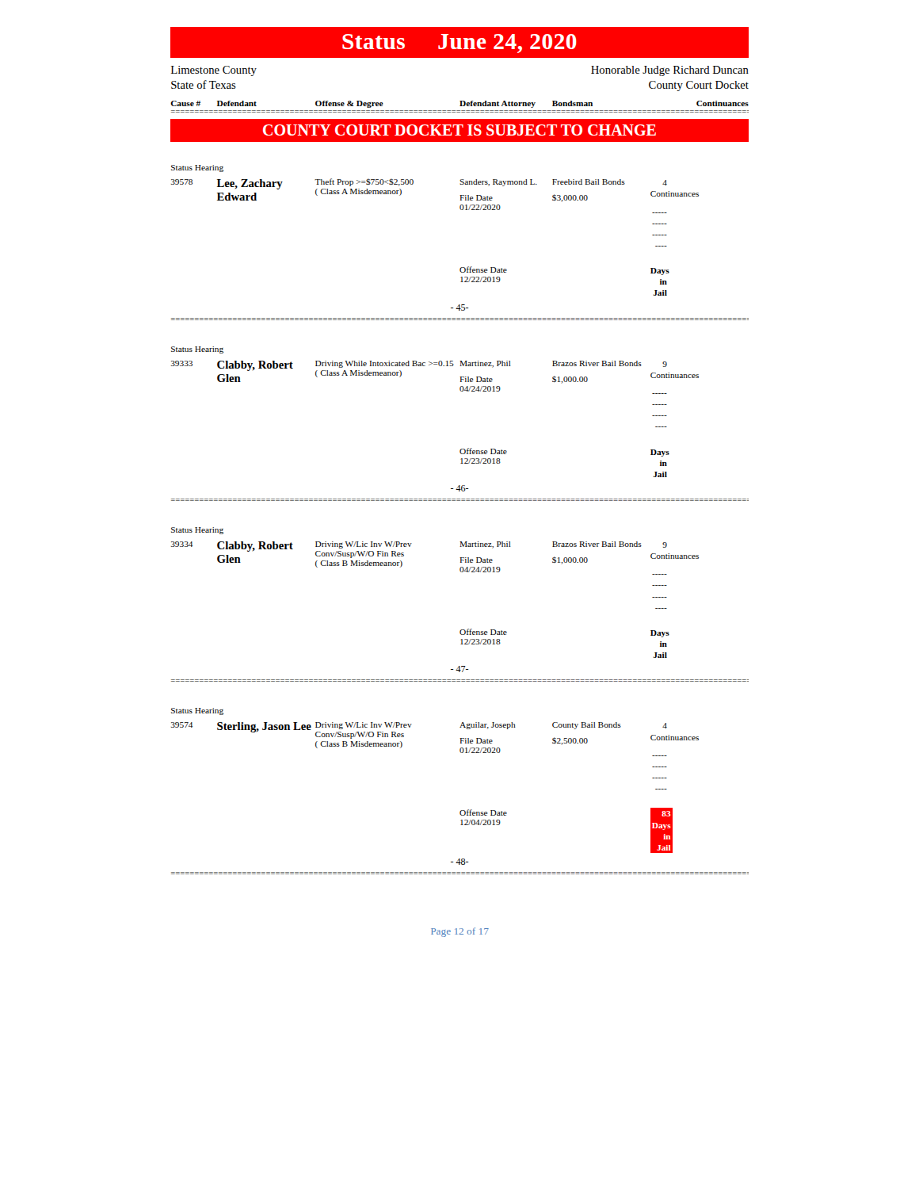Status June 24, 2020
Limestone County
State of Texas
Honorable Judge Richard Duncan
County Court Docket
Cause #
Defendant
Offense & Degree
Defendant Attorney
Bondsman
Continuances
==========================================================================================================================
COUNTY COURT DOCKET IS SUBJECT TO CHANGE
Status Hearing
39578
Lee, Zachary Edward
Theft Prop >=$750<$2,500
( Class A Misdemeanor)
Sanders, Raymond L.
File Date
01/22/2020
Freebird Bail Bonds
$3,000.00
4 Continuances
-------------------
Offense Date
12/22/2019
Days in Jail
- 45-
==========================================================================================================================
Status Hearing
39333
Clabby, Robert Glen
Driving While Intoxicated Bac >=0.15
( Class A Misdemeanor)
Martinez, Phil
File Date
04/24/2019
Brazos River Bail Bonds
$1,000.00
9 Continuances
-------------------
Offense Date
12/23/2018
Days in Jail
- 46-
==========================================================================================================================
Status Hearing
39334
Clabby, Robert Glen
Driving W/Lic Inv W/Prev
Conv/Susp/W/O Fin Res
( Class B Misdemeanor)
Martinez, Phil
File Date
04/24/2019
Brazos River Bail Bonds
$1,000.00
9 Continuances
-------------------
Offense Date
12/23/2018
Days in Jail
- 47-
==========================================================================================================================
Status Hearing
39574
Sterling, Jason Lee
Driving W/Lic Inv W/Prev
Conv/Susp/W/O Fin Res
( Class B Misdemeanor)
Aguilar, Joseph
File Date
01/22/2020
County Bail Bonds
$2,500.00
4 Continuances
-------------------
Offense Date
12/04/2019
83 Days in Jail
- 48-
==========================================================================================================================
Page 12 of 17